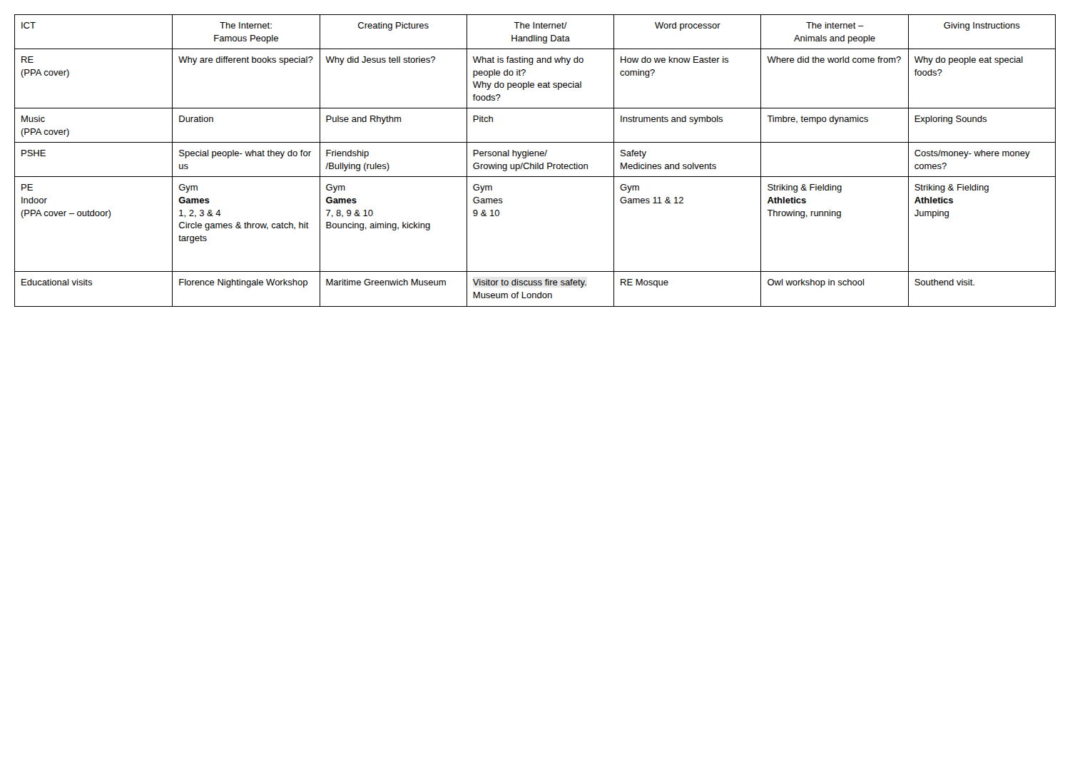| ICT | The Internet: Famous People | Creating Pictures | The Internet/ Handling Data | Word processor | The internet – Animals and people | Giving Instructions |
| RE (PPA cover) | Why are different books special? | Why did Jesus tell stories? | What is fasting and why do people do it? Why do people eat special foods? | How do we know Easter is coming? | Where did the world come from? | Why do people eat special foods? |
| Music (PPA cover) | Duration | Pulse and Rhythm | Pitch | Instruments and symbols | Timbre, tempo dynamics | Exploring Sounds |
| PSHE | Special people- what they do for us | Friendship /Bullying (rules) | Personal hygiene/ Growing up/Child Protection | Safety Medicines and solvents | | Costs/money- where money comes? |
| PE Indoor (PPA cover – outdoor) | Gym Games 1, 2, 3 & 4 Circle games & throw, catch, hit targets | Gym Games 7, 8, 9 & 10 Bouncing, aiming, kicking | Gym Games 9 & 10 | Gym Games 11 & 12 | Striking & Fielding Athletics Throwing, running | Striking & Fielding Athletics Jumping |
| Educational visits | Florence Nightingale Workshop | Maritime Greenwich Museum | Visitor to discuss fire safety. Museum of London | RE Mosque | Owl workshop in school | Southend visit. |